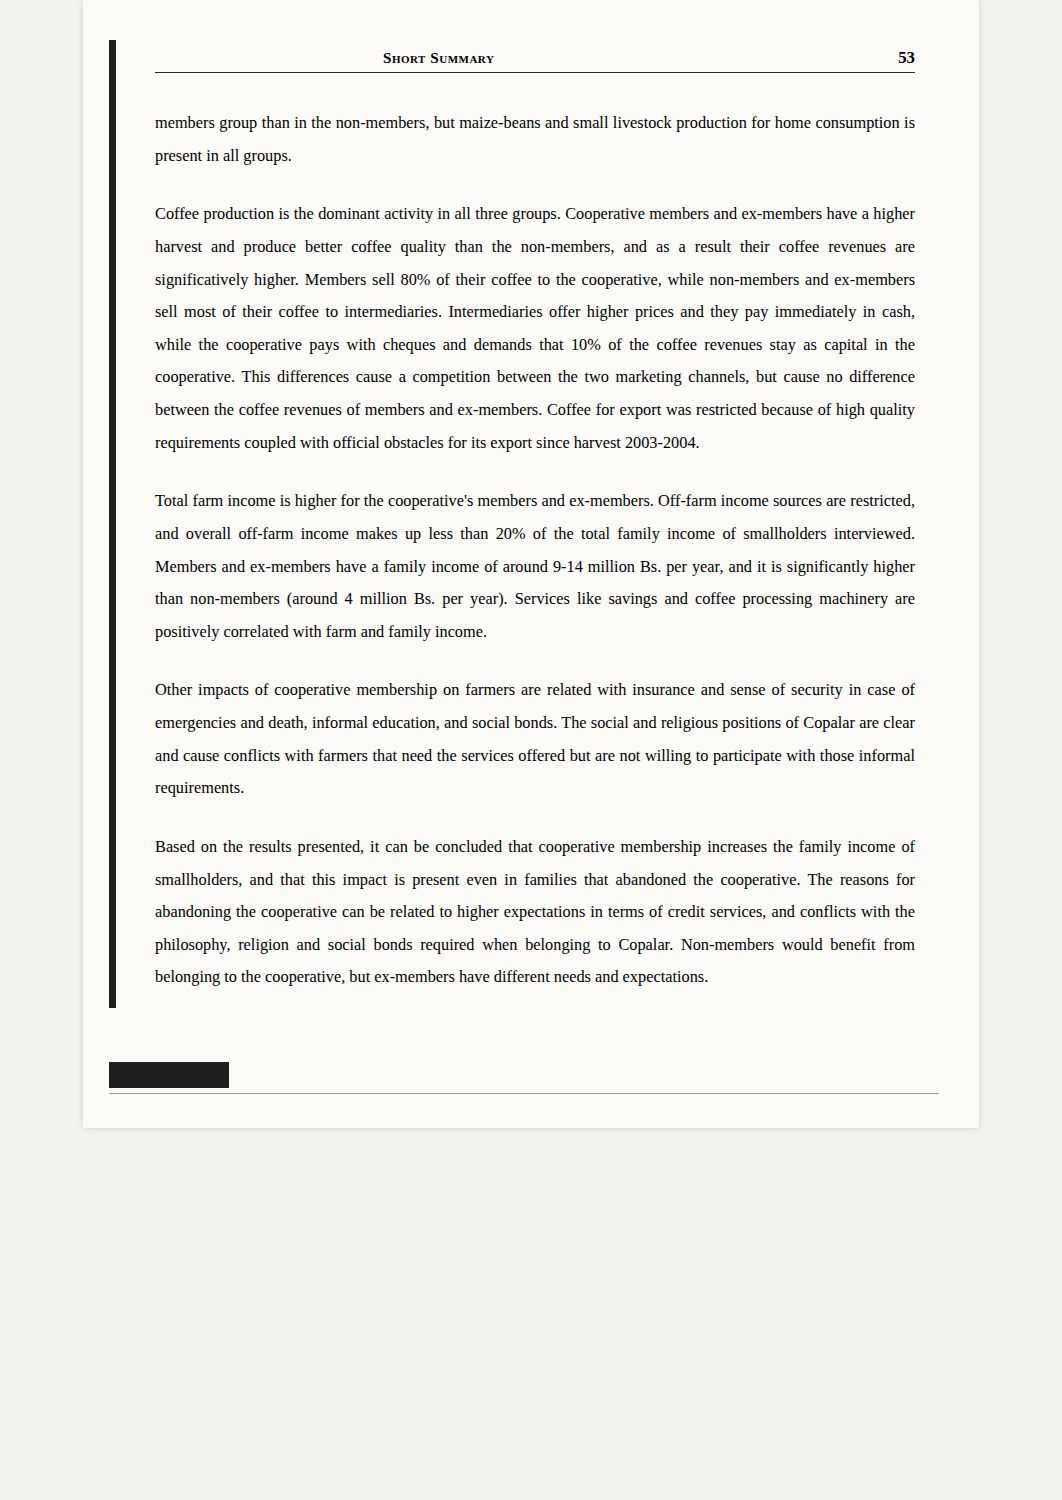Short Summary 53
members group than in the non-members, but maize-beans and small livestock production for home consumption is present in all groups.
Coffee production is the dominant activity in all three groups. Cooperative members and ex-members have a higher harvest and produce better coffee quality than the non-members, and as a result their coffee revenues are significatively higher. Members sell 80% of their coffee to the cooperative, while non-members and ex-members sell most of their coffee to intermediaries. Intermediaries offer higher prices and they pay immediately in cash, while the cooperative pays with cheques and demands that 10% of the coffee revenues stay as capital in the cooperative. This differences cause a competition between the two marketing channels, but cause no difference between the coffee revenues of members and ex-members. Coffee for export was restricted because of high quality requirements coupled with official obstacles for its export since harvest 2003-2004.
Total farm income is higher for the cooperative's members and ex-members. Off-farm income sources are restricted, and overall off-farm income makes up less than 20% of the total family income of smallholders interviewed. Members and ex-members have a family income of around 9-14 million Bs. per year, and it is significantly higher than non-members (around 4 million Bs. per year). Services like savings and coffee processing machinery are positively correlated with farm and family income.
Other impacts of cooperative membership on farmers are related with insurance and sense of security in case of emergencies and death, informal education, and social bonds. The social and religious positions of Copalar are clear and cause conflicts with farmers that need the services offered but are not willing to participate with those informal requirements.
Based on the results presented, it can be concluded that cooperative membership increases the family income of smallholders, and that this impact is present even in families that abandoned the cooperative. The reasons for abandoning the cooperative can be related to higher expectations in terms of credit services, and conflicts with the philosophy, religion and social bonds required when belonging to Copalar. Non-members would benefit from belonging to the cooperative, but ex-members have different needs and expectations.